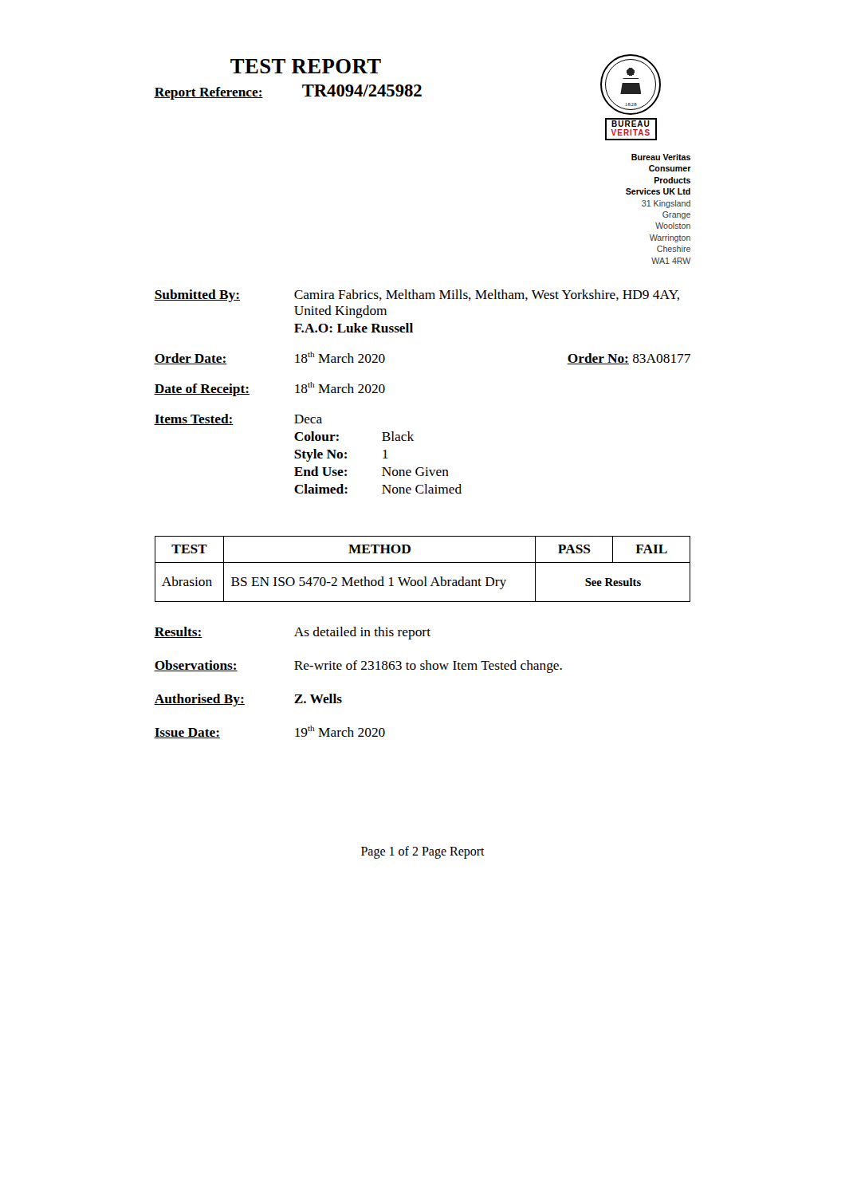TEST REPORT
Report Reference: TR4094/245982
1828
BUREAU
VERITAS
Bureau Veritas
Consumer
Products
Services UK Ltd
31 Kingsland
Grange
Woolston
Warrington
Cheshire
WA1 4RW
Submitted By:
Camira Fabrics, Meltham Mills, Meltham, West Yorkshire, HD9 4AY, United Kingdom
F.A.O: Luke Russell
Order Date:
18th March 2020 Order No: 83A08177
Date of Receipt:
18th March 2020
Items Tested:
Deca
Colour:
Black
Style No:
1
End Use:
None Given
Claimed:
None Claimed
| TEST | METHOD | PASS | FAIL |
| --- | --- | --- | --- |
| Abrasion | BS EN ISO 5470-2 Method 1 Wool Abradant Dry | See Results |
Results:
As detailed in this report
Observations:
Re-write of 231863 to show Item Tested change.
Authorised By:
Z. Wells
Issue Date:
19th March 2020
Page 1 of 2 Page Report